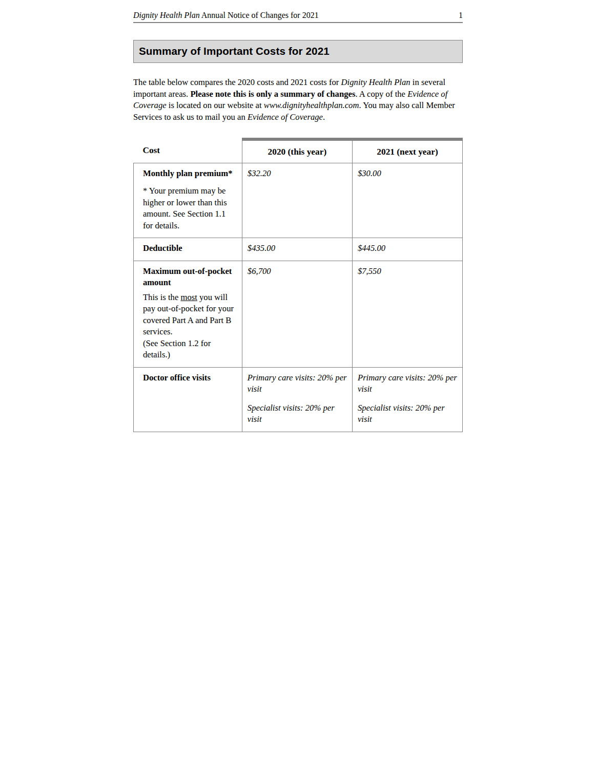Dignity Health Plan Annual Notice of Changes for 2021
1
Summary of Important Costs for 2021
The table below compares the 2020 costs and 2021 costs for Dignity Health Plan in several important areas. Please note this is only a summary of changes. A copy of the Evidence of Coverage is located on our website at www.dignityhealthplan.com. You may also call Member Services to ask us to mail you an Evidence of Coverage.
| Cost | 2020 (this year) | 2021 (next year) |
| --- | --- | --- |
| Monthly plan premium* * Your premium may be higher or lower than this amount. See Section 1.1 for details. | $32.20 | $30.00 |
| Deductible | $435.00 | $445.00 |
| Maximum out-of-pocket amount This is the most you will pay out-of-pocket for your covered Part A and Part B services. (See Section 1.2 for details.) | $6,700 | $7,550 |
| Doctor office visits | Primary care visits: 20% per visit Specialist visits: 20% per visit | Primary care visits: 20% per visit Specialist visits: 20% per visit |